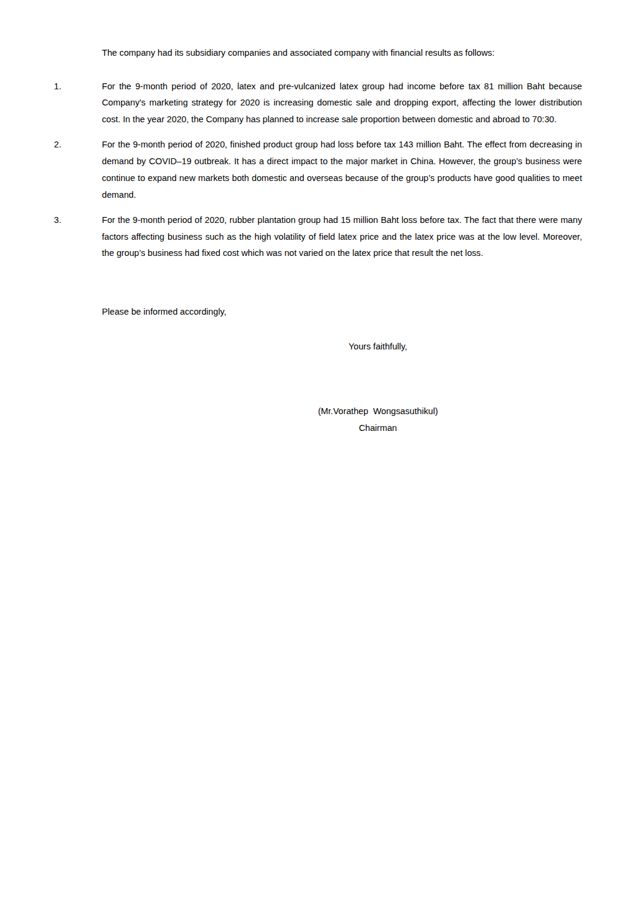The company had its subsidiary companies and associated company with financial results as follows:
For the 9-month period of 2020, latex and pre-vulcanized latex group had income before tax 81 million Baht because Company's marketing strategy for 2020 is increasing domestic sale and dropping export, affecting the lower distribution cost. In the year 2020, the Company has planned to increase sale proportion between domestic and abroad to 70:30.
For the 9-month period of 2020, finished product group had loss before tax 143 million Baht. The effect from decreasing in demand by COVID–19 outbreak. It has a direct impact to the major market in China. However, the group’s business were continue to expand new markets both domestic and overseas because of the group’s products have good qualities to meet demand.
For the 9-month period of 2020, rubber plantation group had 15 million Baht loss before tax. The fact that there were many factors affecting business such as the high volatility of field latex price and the latex price was at the low level. Moreover, the group’s business had fixed cost which was not varied on the latex price that result the net loss.
Please be informed accordingly,
Yours faithfully,
(Mr.Vorathep Wongsasuthikul)
Chairman